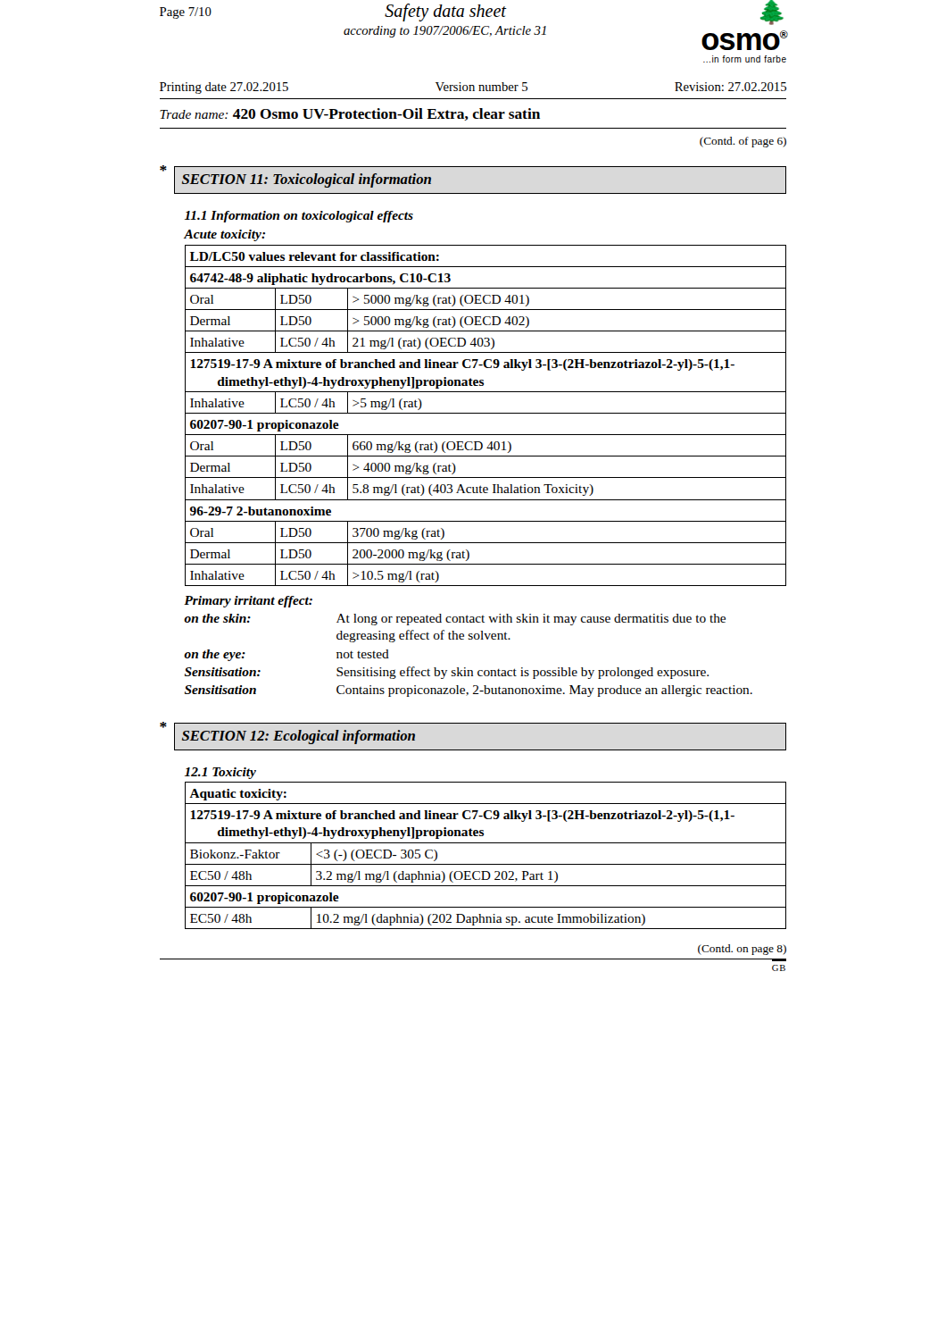Page 7/10
Safety data sheet
according to 1907/2006/EC, Article 31
🌲
osmo®
...in form und farbe
Printing date 27.02.2015
Version number 5
Revision: 27.02.2015
Trade name: 420 Osmo UV-Protection-Oil Extra, clear satin
(Contd. of page 6)
*
SECTION 11: Toxicological information
11.1 Information on toxicological effects
Acute toxicity:
| LD/LC50 values relevant for classification: |
| 64742-48-9 aliphatic hydrocarbons, C10-C13 |
| Oral | LD50 | > 5000 mg/kg (rat) (OECD 401) |
| Dermal | LD50 | > 5000 mg/kg (rat) (OECD 402) |
| Inhalative | LC50 / 4h | 21 mg/l (rat) (OECD 403) |
| 127519-17-9 A mixture of branched and linear C7-C9 alkyl 3-[3-(2H-benzotriazol-2-yl)-5-(1,1-dimethyl-ethyl)-4-hydroxyphenyl]propionates |
| Inhalative | LC50 / 4h | >5 mg/l (rat) |
| 60207-90-1 propiconazole |
| Oral | LD50 | 660 mg/kg (rat) (OECD 401) |
| Dermal | LD50 | > 4000 mg/kg (rat) |
| Inhalative | LC50 / 4h | 5.8 mg/l (rat) (403 Acute Ihalation Toxicity) |
| 96-29-7 2-butanonoxime |
| Oral | LD50 | 3700 mg/kg (rat) |
| Dermal | LD50 | 200-2000 mg/kg (rat) |
| Inhalative | LC50 / 4h | >10.5 mg/l (rat) |
Primary irritant effect:
on the skin:
At long or repeated contact with skin it may cause dermatitis due to the degreasing effect of the solvent.
on the eye:
not tested
Sensitisation:
Sensitising effect by skin contact is possible by prolonged exposure.
Sensitisation
Contains propiconazole, 2-butanonoxime. May produce an allergic reaction.
*
SECTION 12: Ecological information
12.1 Toxicity
| Aquatic toxicity: |
| 127519-17-9 A mixture of branched and linear C7-C9 alkyl 3-[3-(2H-benzotriazol-2-yl)-5-(1,1-dimethyl-ethyl)-4-hydroxyphenyl]propionates |
| Biokonz.-Faktor | <3 (-) (OECD- 305 C) |
| EC50 / 48h | 3.2 mg/l mg/l (daphnia) (OECD 202, Part 1) |
| 60207-90-1 propiconazole |
| EC50 / 48h | 10.2 mg/l (daphnia) (202 Daphnia sp. acute Immobilization) |
(Contd. on page 8)
GB